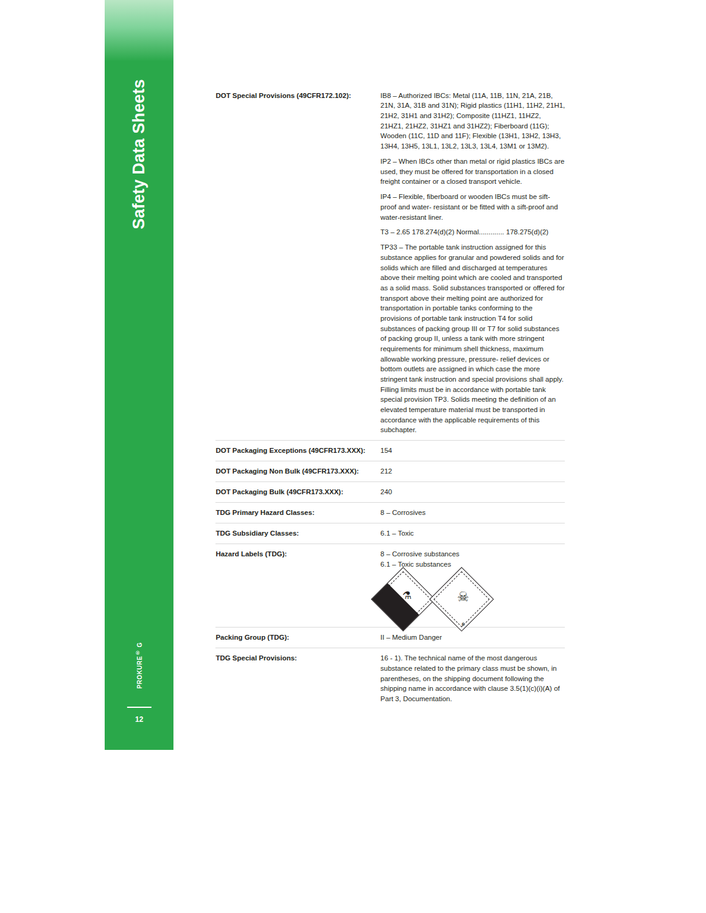Safety Data Sheets
PROKURE® G
12
| DOT Special Provisions (49CFR172.102): | IB8 – Authorized IBCs: Metal (11A, 11B, 11N, 21A, 21B, 21N, 31A, 31B and 31N); Rigid plastics (11H1, 11H2, 21H1, 21H2, 31H1 and 31H2); Composite (11HZ1, 11HZ2, 21HZ1, 21HZ2, 31HZ1 and 31HZ2); Fiberboard (11G); Wooden (11C, 11D and 11F); Flexible (13H1, 13H2, 13H3, 13H4, 13H5, 13L1, 13L2, 13L3, 13L4, 13M1 or 13M2). IP2 – When IBCs other than metal or rigid plastics IBCs are used, they must be offered for transportation in a closed freight container or a closed transport vehicle. IP4 – Flexible, fiberboard or wooden IBCs must be sift-proof and water- resistant or be fitted with a sift-proof and water-resistant liner. T3 – 2.65 178.274(d)(2) Normal............. 178.275(d)(2) TP33 – The portable tank instruction assigned for this substance applies for granular and powdered solids and for solids which are filled and discharged at temperatures above their melting point which are cooled and transported as a solid mass. Solid substances transported or offered for transport above their melting point are authorized for transportation in portable tanks conforming to the provisions of portable tank instruction T4 for solid substances of packing group III or T7 for solid substances of packing group II, unless a tank with more stringent requirements for minimum shell thickness, maximum allowable working pressure, pressure- relief devices or bottom outlets are assigned in which case the more stringent tank instruction and special provisions shall apply. Filling limits must be in accordance with portable tank special provision TP3. Solids meeting the definition of an elevated temperature material must be transported in accordance with the applicable requirements of this subchapter. |
| DOT Packaging Exceptions (49CFR173.XXX): | 154 |
| DOT Packaging Non Bulk (49CFR173.XXX): | 212 |
| DOT Packaging Bulk (49CFR173.XXX): | 240 |
| TDG Primary Hazard Classes: | 8 – Corrosives |
| TDG Subsidiary Classes: | 6.1 – Toxic |
| Hazard Labels (TDG): | 8 – Corrosive substances 6.1 – Toxic substances ⚗ 8 ☠ 6 |
| Packing Group (TDG): | II – Medium Danger |
| TDG Special Provisions: | 16 - 1). The technical name of the most dangerous substance related to the primary class must be shown, in parentheses, on the shipping document following the shipping name in accordance with clause 3.5(1)(c)(i)(A) of Part 3, Documentation. |